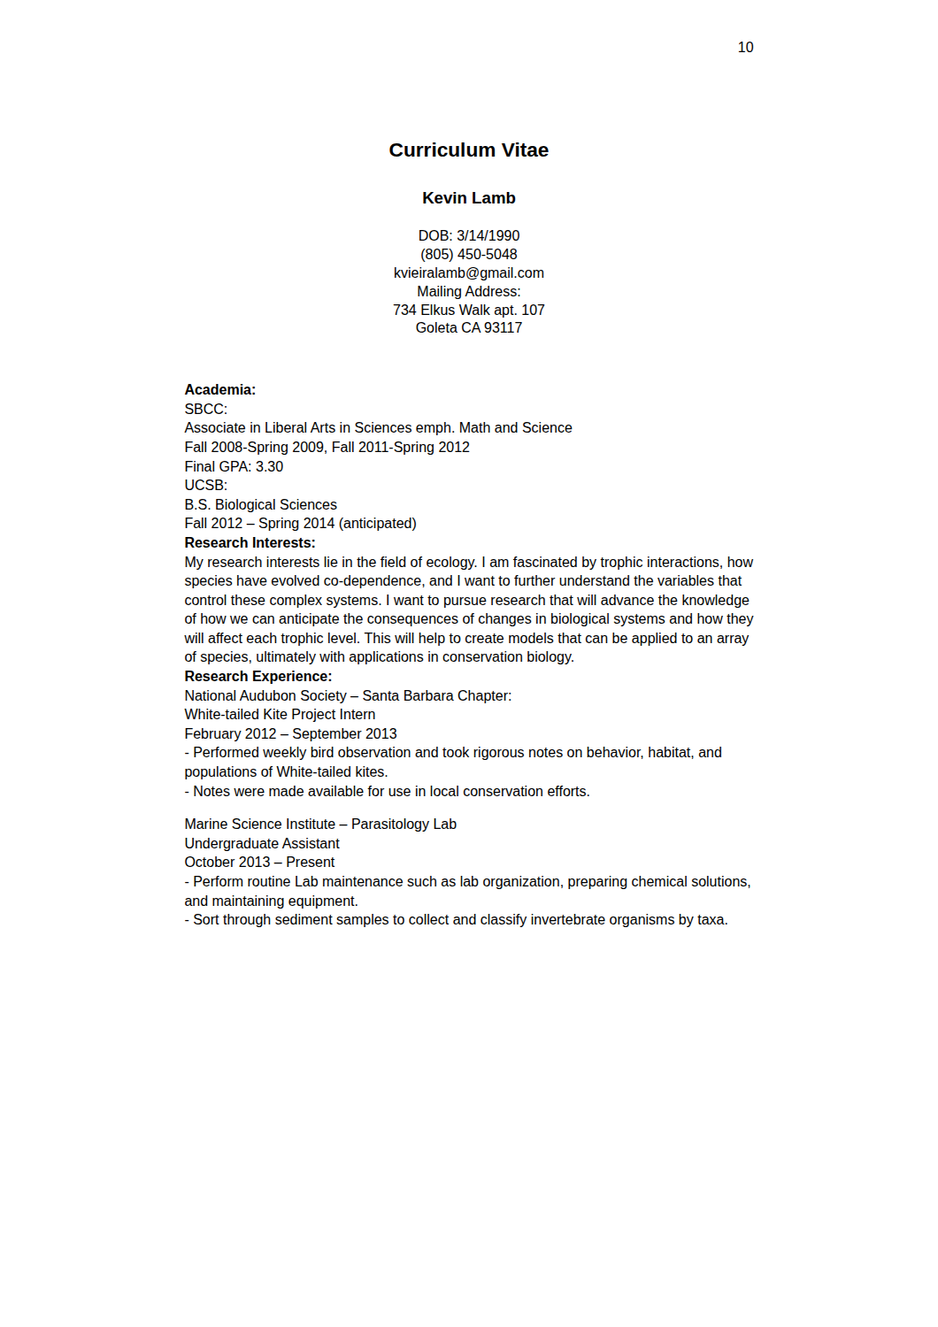10
Curriculum Vitae
Kevin Lamb
DOB: 3/14/1990
(805) 450-5048
kvieiralamb@gmail.com
Mailing Address:
734 Elkus Walk apt. 107
Goleta CA 93117
Academia:
SBCC:
Associate in Liberal Arts in Sciences emph. Math and Science
Fall 2008-Spring 2009, Fall 2011-Spring 2012
Final GPA: 3.30
UCSB:
B.S. Biological Sciences
Fall 2012 – Spring 2014 (anticipated)
Research Interests:
My research interests lie in the field of ecology. I am fascinated by trophic interactions, how species have evolved co-dependence, and I want to further understand the variables that control these complex systems. I want to pursue research that will advance the knowledge of how we can anticipate the consequences of changes in biological systems and how they will affect each trophic level. This will help to create models that can be applied to an array of species, ultimately with applications in conservation biology.
Research Experience:
National Audubon Society – Santa Barbara Chapter:
White-tailed Kite Project Intern
February 2012 – September 2013
- Performed weekly bird observation and took rigorous notes on behavior, habitat, and populations of White-tailed kites.
- Notes were made available for use in local conservation efforts.
Marine Science Institute – Parasitology Lab
Undergraduate Assistant
October 2013 – Present
- Perform routine Lab maintenance such as lab organization, preparing chemical solutions, and maintaining equipment.
- Sort through sediment samples to collect and classify invertebrate organisms by taxa.